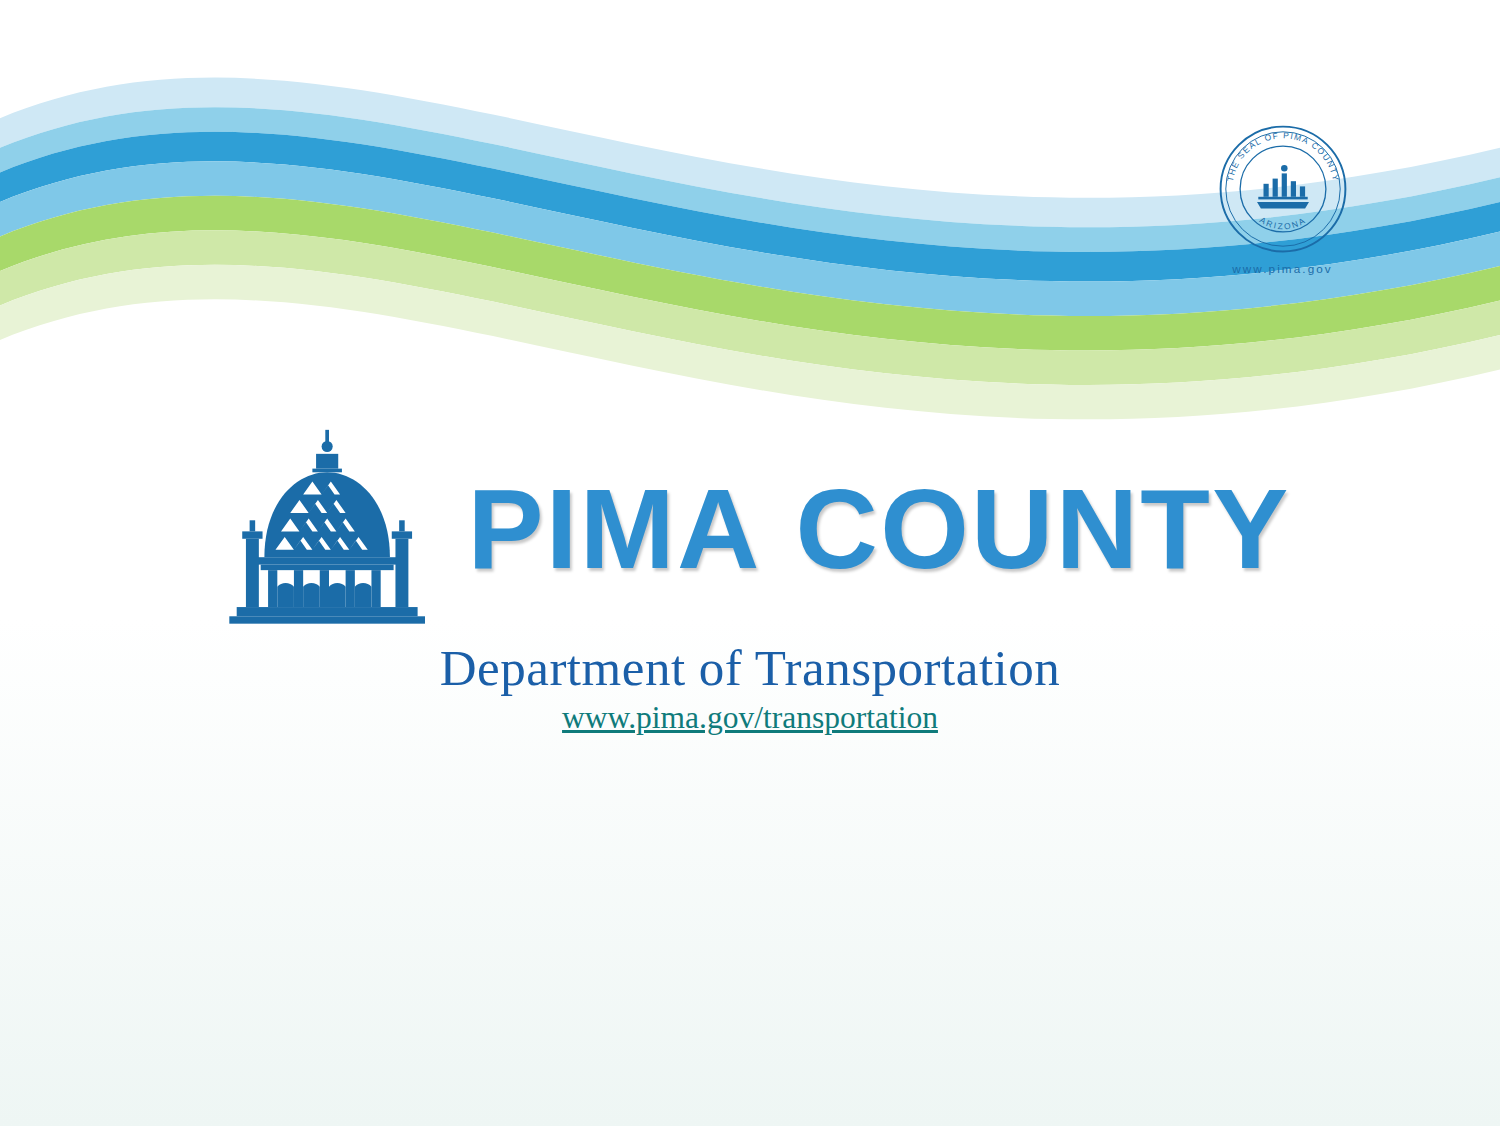THE SEAL OF PIMA COUNTY ARIZONA
www.pima.gov
PIMA COUNTY
Department of Transportation
www.pima.gov/transportation